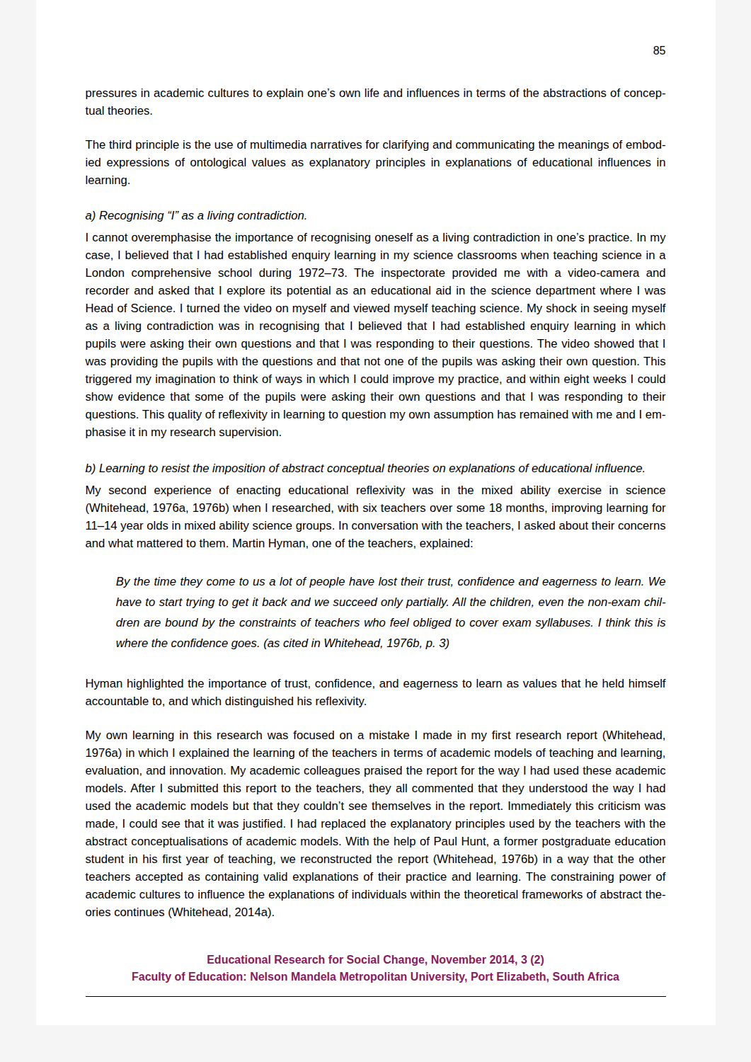85
pressures in academic cultures to explain one’s own life and influences in terms of the abstractions of conceptual theories.
The third principle is the use of multimedia narratives for clarifying and communicating the meanings of embodied expressions of ontological values as explanatory principles in explanations of educational influences in learning.
a) Recognising “I” as a living contradiction.
I cannot overemphasise the importance of recognising oneself as a living contradiction in one’s practice. In my case, I believed that I had established enquiry learning in my science classrooms when teaching science in a London comprehensive school during 1972–73. The inspectorate provided me with a video-camera and recorder and asked that I explore its potential as an educational aid in the science department where I was Head of Science. I turned the video on myself and viewed myself teaching science. My shock in seeing myself as a living contradiction was in recognising that I believed that I had established enquiry learning in which pupils were asking their own questions and that I was responding to their questions. The video showed that I was providing the pupils with the questions and that not one of the pupils was asking their own question. This triggered my imagination to think of ways in which I could improve my practice, and within eight weeks I could show evidence that some of the pupils were asking their own questions and that I was responding to their questions. This quality of reflexivity in learning to question my own assumption has remained with me and I emphasise it in my research supervision.
b) Learning to resist the imposition of abstract conceptual theories on explanations of educational influence.
My second experience of enacting educational reflexivity was in the mixed ability exercise in science (Whitehead, 1976a, 1976b) when I researched, with six teachers over some 18 months, improving learning for 11–14 year olds in mixed ability science groups. In conversation with the teachers, I asked about their concerns and what mattered to them. Martin Hyman, one of the teachers, explained:
By the time they come to us a lot of people have lost their trust, confidence and eagerness to learn. We have to start trying to get it back and we succeed only partially. All the children, even the non-exam children are bound by the constraints of teachers who feel obliged to cover exam syllabuses. I think this is where the confidence goes. (as cited in Whitehead, 1976b, p. 3)
Hyman highlighted the importance of trust, confidence, and eagerness to learn as values that he held himself accountable to, and which distinguished his reflexivity.
My own learning in this research was focused on a mistake I made in my first research report (Whitehead, 1976a) in which I explained the learning of the teachers in terms of academic models of teaching and learning, evaluation, and innovation. My academic colleagues praised the report for the way I had used these academic models. After I submitted this report to the teachers, they all commented that they understood the way I had used the academic models but that they couldn’t see themselves in the report. Immediately this criticism was made, I could see that it was justified. I had replaced the explanatory principles used by the teachers with the abstract conceptualisations of academic models. With the help of Paul Hunt, a former postgraduate education student in his first year of teaching, we reconstructed the report (Whitehead, 1976b) in a way that the other teachers accepted as containing valid explanations of their practice and learning. The constraining power of academic cultures to influence the explanations of individuals within the theoretical frameworks of abstract theories continues (Whitehead, 2014a).
Educational Research for Social Change, November 2014, 3 (2)
Faculty of Education: Nelson Mandela Metropolitan University, Port Elizabeth, South Africa